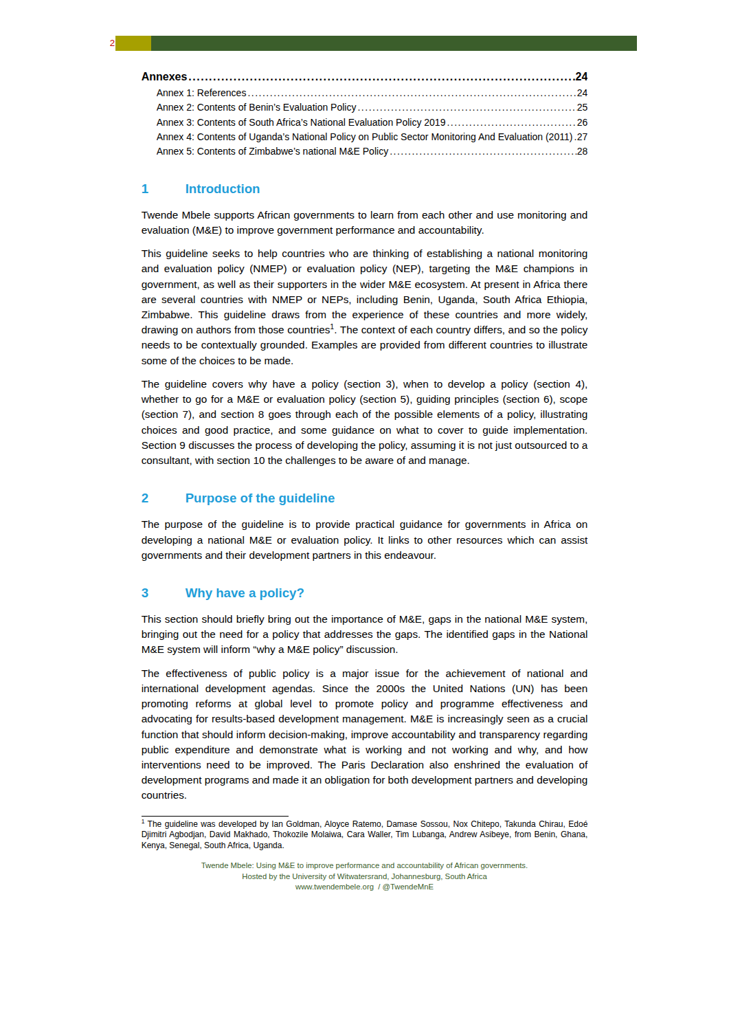2
Annexes .................................................................................................................................. 24
Annex 1: References ................................................................................................................................................. 24
Annex 2: Contents of Benin’s Evaluation Policy ............................................................................................... 25
Annex 3: Contents of South Africa’s National Evaluation Policy 2019 ............................................................ 26
Annex 4: Contents of Uganda’s National Policy on Public Sector Monitoring And Evaluation (2011) ............. 27
Annex 5: Contents of Zimbabwe’s national M&E Policy ................................................................................. 28
1 Introduction
Twende Mbele supports African governments to learn from each other and use monitoring and evaluation (M&E) to improve government performance and accountability.
This guideline seeks to help countries who are thinking of establishing a national monitoring and evaluation policy (NMEP) or evaluation policy (NEP), targeting the M&E champions in government, as well as their supporters in the wider M&E ecosystem. At present in Africa there are several countries with NMEP or NEPs, including Benin, Uganda, South Africa Ethiopia, Zimbabwe. This guideline draws from the experience of these countries and more widely, drawing on authors from those countries1. The context of each country differs, and so the policy needs to be contextually grounded. Examples are provided from different countries to illustrate some of the choices to be made.
The guideline covers why have a policy (section 3), when to develop a policy (section 4), whether to go for a M&E or evaluation policy (section 5), guiding principles (section 6), scope (section 7), and section 8 goes through each of the possible elements of a policy, illustrating choices and good practice, and some guidance on what to cover to guide implementation. Section 9 discusses the process of developing the policy, assuming it is not just outsourced to a consultant, with section 10 the challenges to be aware of and manage.
2 Purpose of the guideline
The purpose of the guideline is to provide practical guidance for governments in Africa on developing a national M&E or evaluation policy. It links to other resources which can assist governments and their development partners in this endeavour.
3 Why have a policy?
This section should briefly bring out the importance of M&E, gaps in the national M&E system, bringing out the need for a policy that addresses the gaps. The identified gaps in the National M&E system will inform “why a M&E policy” discussion.
The effectiveness of public policy is a major issue for the achievement of national and international development agendas. Since the 2000s the United Nations (UN) has been promoting reforms at global level to promote policy and programme effectiveness and advocating for results-based development management. M&E is increasingly seen as a crucial function that should inform decision-making, improve accountability and transparency regarding public expenditure and demonstrate what is working and not working and why, and how interventions need to be improved. The Paris Declaration also enshrined the evaluation of development programs and made it an obligation for both development partners and developing countries.
1 The guideline was developed by Ian Goldman, Aloyce Ratemo, Damase Sossou, Nox Chitepo, Takunda Chirau, Edoé Djimitri Agbodjan, David Makhado, Thokozile Molaiwa, Cara Waller, Tim Lubanga, Andrew Asibeye, from Benin, Ghana, Kenya, Senegal, South Africa, Uganda.
Twende Mbele: Using M&E to improve performance and accountability of African governments.
Hosted by the University of Witwatersrand, Johannesburg, South Africa
www.twendembele.org / @TwendeMnE